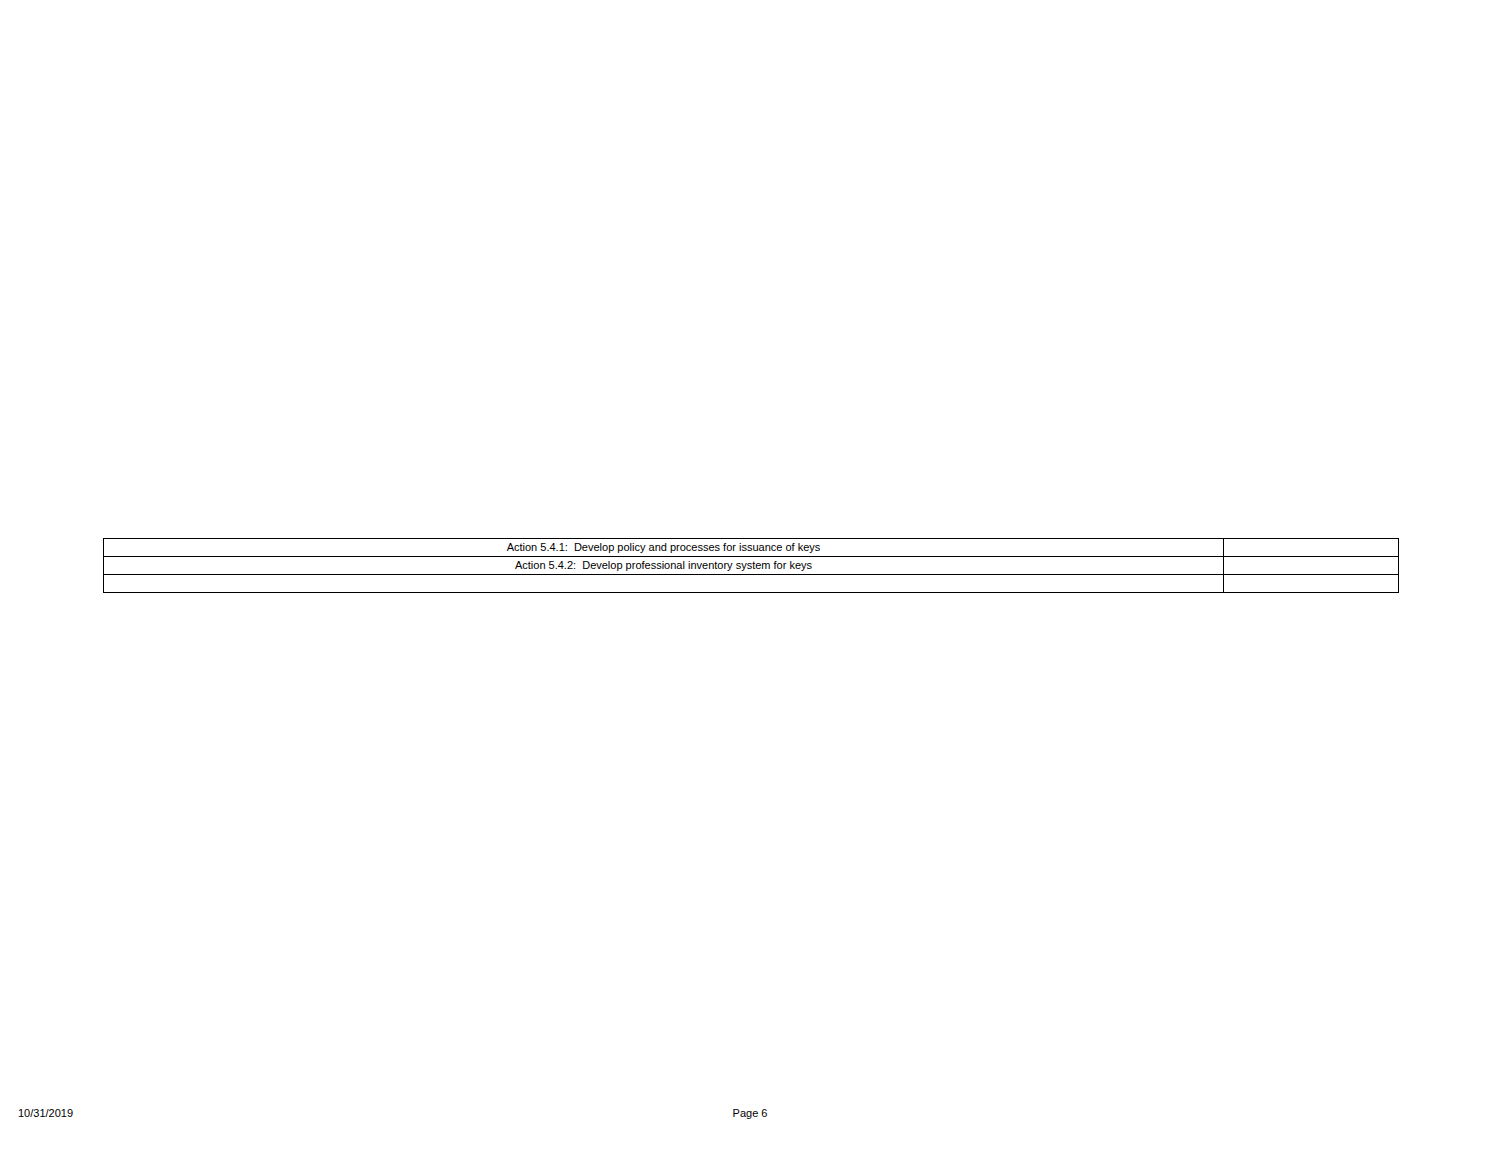| Action 5.4.1: Develop policy and processes for issuance of keys | |
| Action 5.4.2: Develop professional inventory system for keys | |
10/31/2019 Page 6